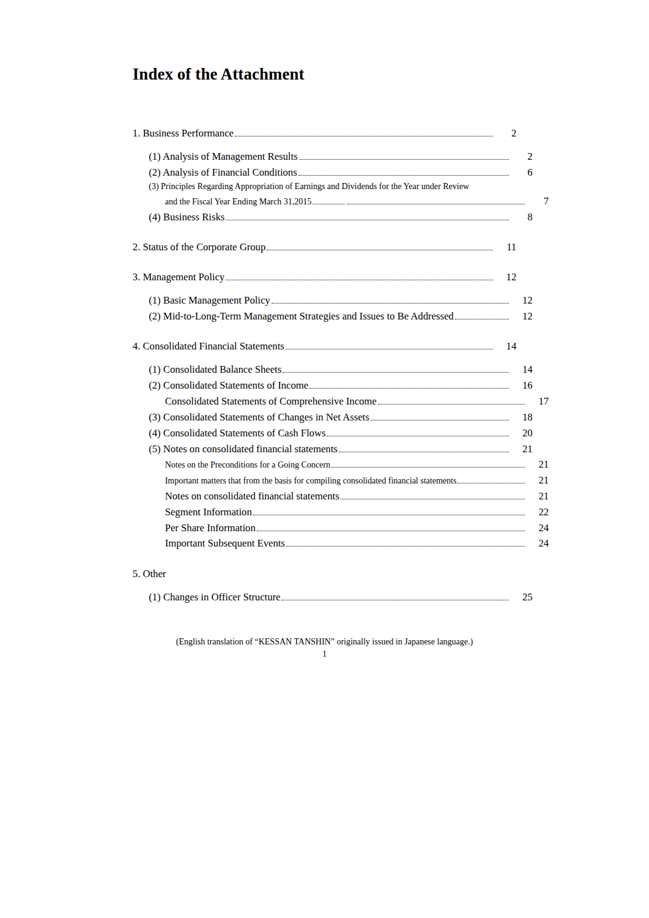Index of the Attachment
1. Business Performance 2
(1) Analysis of Management Results 2
(2) Analysis of Financial Conditions 6
(3) Principles Regarding Appropriation of Earnings and Dividends for the Year under Review
and the Fiscal Year Ending March 31,2015 7
(4) Business Risks 8
2. Status of the Corporate Group 11
3. Management Policy 12
(1) Basic Management Policy 12
(2) Mid-to-Long-Term Management Strategies and Issues to Be Addressed 12
4. Consolidated Financial Statements 14
(1) Consolidated Balance Sheets 14
(2) Consolidated Statements of Income 16
Consolidated Statements of Comprehensive Income 17
(3) Consolidated Statements of Changes in Net Assets 18
(4) Consolidated Statements of Cash Flows 20
(5) Notes on consolidated financial statements 21
Notes on the Preconditions for a Going Concern 21
Important matters that from the basis for compiling consolidated financial statements 21
Notes on consolidated financial statements 21
Segment Information 22
Per Share Information 24
Important Subsequent Events 24
5. Other
(1) Changes in Officer Structure 25
(English translation of “KESSAN TANSHIN” originally issued in Japanese language.)
1